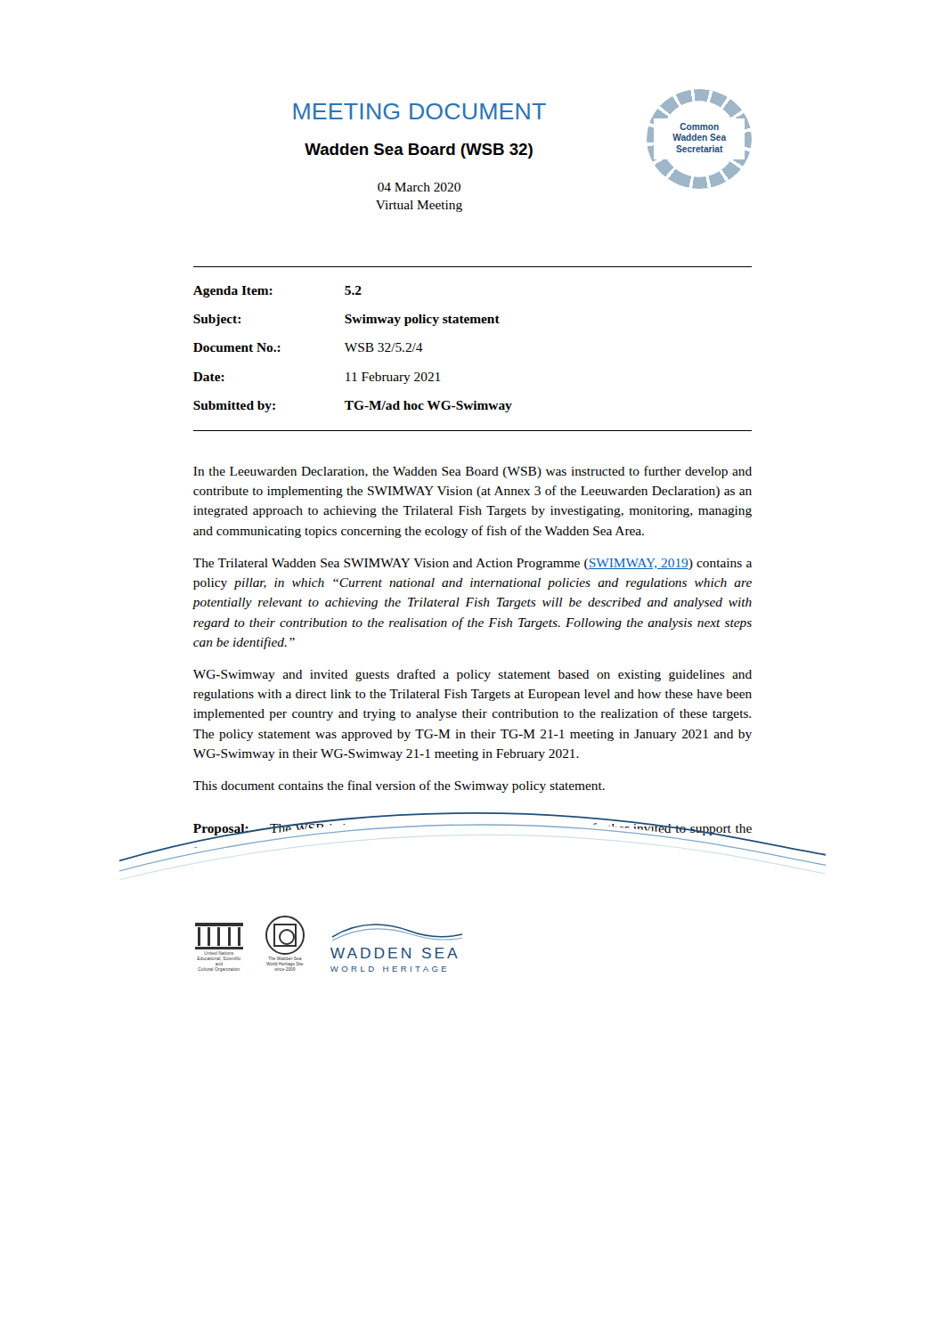Common
Wadden Sea
Secretariat
MEETING DOCUMENT
Wadden Sea Board (WSB 32)
04 March 2020
Virtual Meeting
| Agenda Item: | 5.2 |
| Subject: | Swimway policy statement |
| Document No.: | WSB 32/5.2/4 |
| Date: | 11 February 2021 |
| Submitted by: | TG-M/ad hoc WG-Swimway |
In the Leeuwarden Declaration, the Wadden Sea Board (WSB) was instructed to further develop and contribute to implementing the SWIMWAY Vision (at Annex 3 of the Leeuwarden Declaration) as an integrated approach to achieving the Trilateral Fish Targets by investigating, monitoring, managing and communicating topics concerning the ecology of fish of the Wadden Sea Area.
The Trilateral Wadden Sea SWIMWAY Vision and Action Programme (SWIMWAY, 2019) contains a policy pillar, in which “Current national and international policies and regulations which are potentially relevant to achieving the Trilateral Fish Targets will be described and analysed with regard to their contribution to the realisation of the Fish Targets. Following the analysis next steps can be identified.”
WG-Swimway and invited guests drafted a policy statement based on existing guidelines and regulations with a direct link to the Trilateral Fish Targets at European level and how these have been implemented per country and trying to analyse their contribution to the realization of these targets. The policy statement was approved by TG-M in their TG-M 21-1 meeting in January 2021 and by WG-Swimway in their WG-Swimway 21-1 meeting in February 2021.
This document contains the final version of the Swimway policy statement.
Proposal: The WSB is invited to note the information. The WSB is further invited to support the conclusions and recommendations of the Swimway policy statement.
United Nations
Educational, Scientific and
Cultural Organization
The Wadden Sea
World Heritage Site
since 2009
WADDEN SEA
WORLD HERITAGE